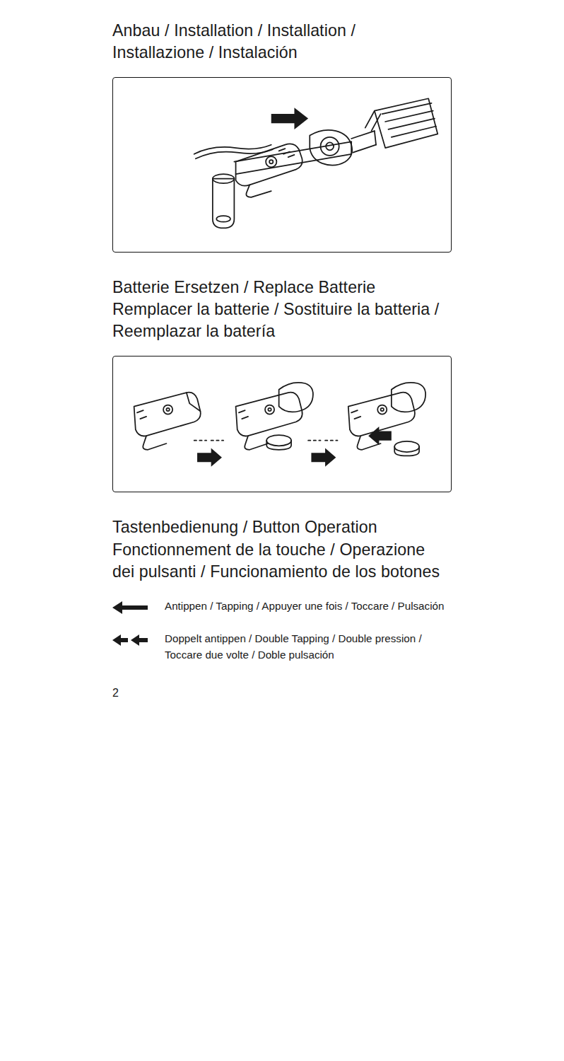Anbau / Installation / Installation / Installazione / Instalación
Batterie Ersetzen / Replace Batterie Remplacer la batterie / Sostituire la batteria / Reemplazar la batería
Tastenbedienung / Button Operation Fonctionnement de la touche / Operazione dei pulsanti / Funcionamiento de los botones
Antippen / Tapping / Appuyer une fois / Toccare / Pulsación
Doppelt antippen / Double Tapping / Double pression / Toccare due volte / Doble pulsación
2